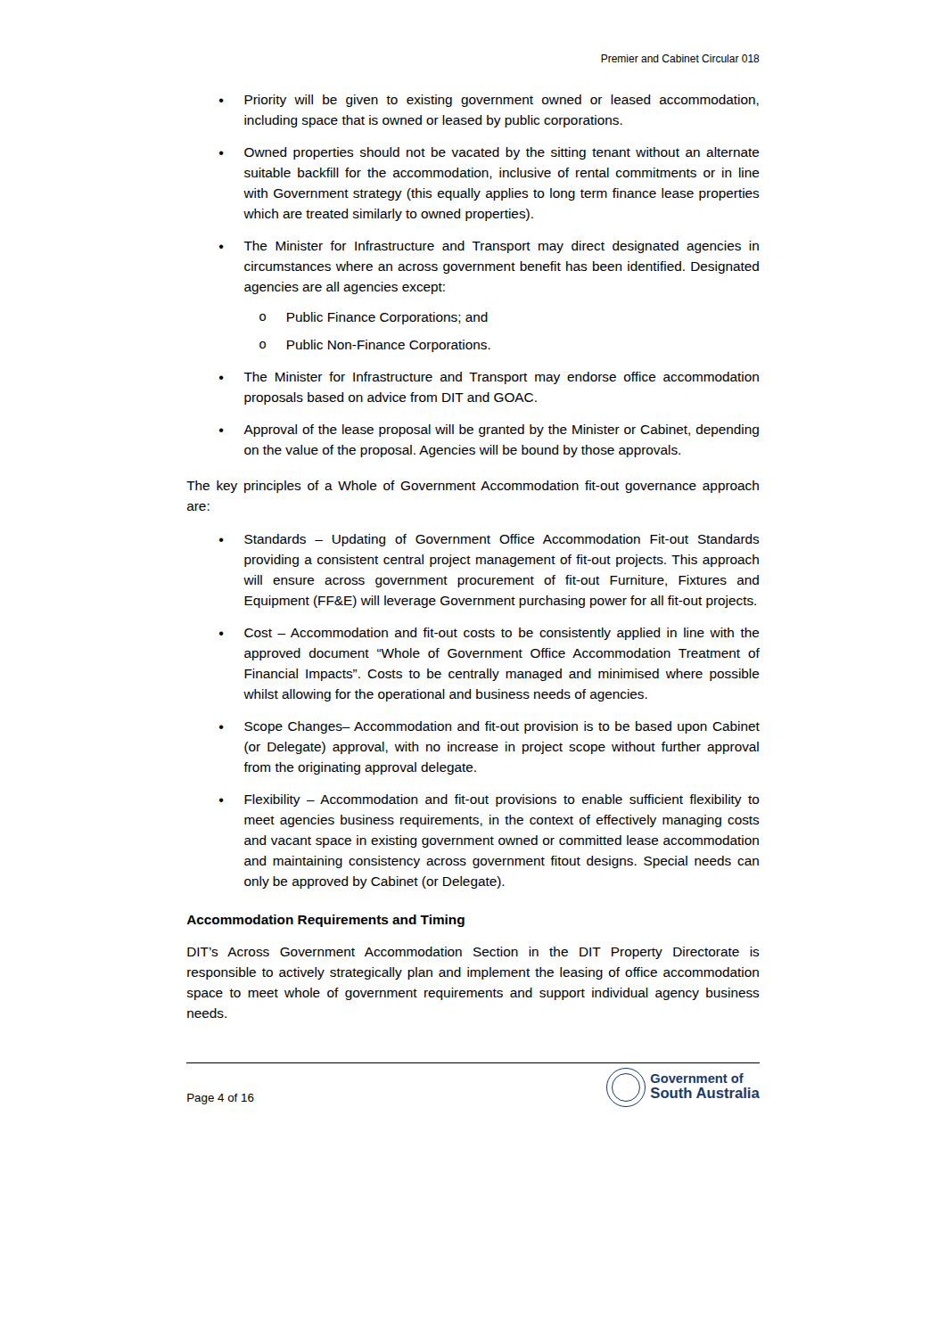Premier and Cabinet Circular 018
Priority will be given to existing government owned or leased accommodation, including space that is owned or leased by public corporations.
Owned properties should not be vacated by the sitting tenant without an alternate suitable backfill for the accommodation, inclusive of rental commitments or in line with Government strategy (this equally applies to long term finance lease properties which are treated similarly to owned properties).
The Minister for Infrastructure and Transport may direct designated agencies in circumstances where an across government benefit has been identified. Designated agencies are all agencies except:
Public Finance Corporations; and
Public Non-Finance Corporations.
The Minister for Infrastructure and Transport may endorse office accommodation proposals based on advice from DIT and GOAC.
Approval of the lease proposal will be granted by the Minister or Cabinet, depending on the value of the proposal. Agencies will be bound by those approvals.
The key principles of a Whole of Government Accommodation fit-out governance approach are:
Standards – Updating of Government Office Accommodation Fit-out Standards providing a consistent central project management of fit-out projects. This approach will ensure across government procurement of fit-out Furniture, Fixtures and Equipment (FF&E) will leverage Government purchasing power for all fit-out projects.
Cost – Accommodation and fit-out costs to be consistently applied in line with the approved document “Whole of Government Office Accommodation Treatment of Financial Impacts”. Costs to be centrally managed and minimised where possible whilst allowing for the operational and business needs of agencies.
Scope Changes– Accommodation and fit-out provision is to be based upon Cabinet (or Delegate) approval, with no increase in project scope without further approval from the originating approval delegate.
Flexibility – Accommodation and fit-out provisions to enable sufficient flexibility to meet agencies business requirements, in the context of effectively managing costs and vacant space in existing government owned or committed lease accommodation and maintaining consistency across government fitout designs. Special needs can only be approved by Cabinet (or Delegate).
Accommodation Requirements and Timing
DIT’s Across Government Accommodation Section in the DIT Property Directorate is responsible to actively strategically plan and implement the leasing of office accommodation space to meet whole of government requirements and support individual agency business needs.
Page 4 of 16 Government of South Australia